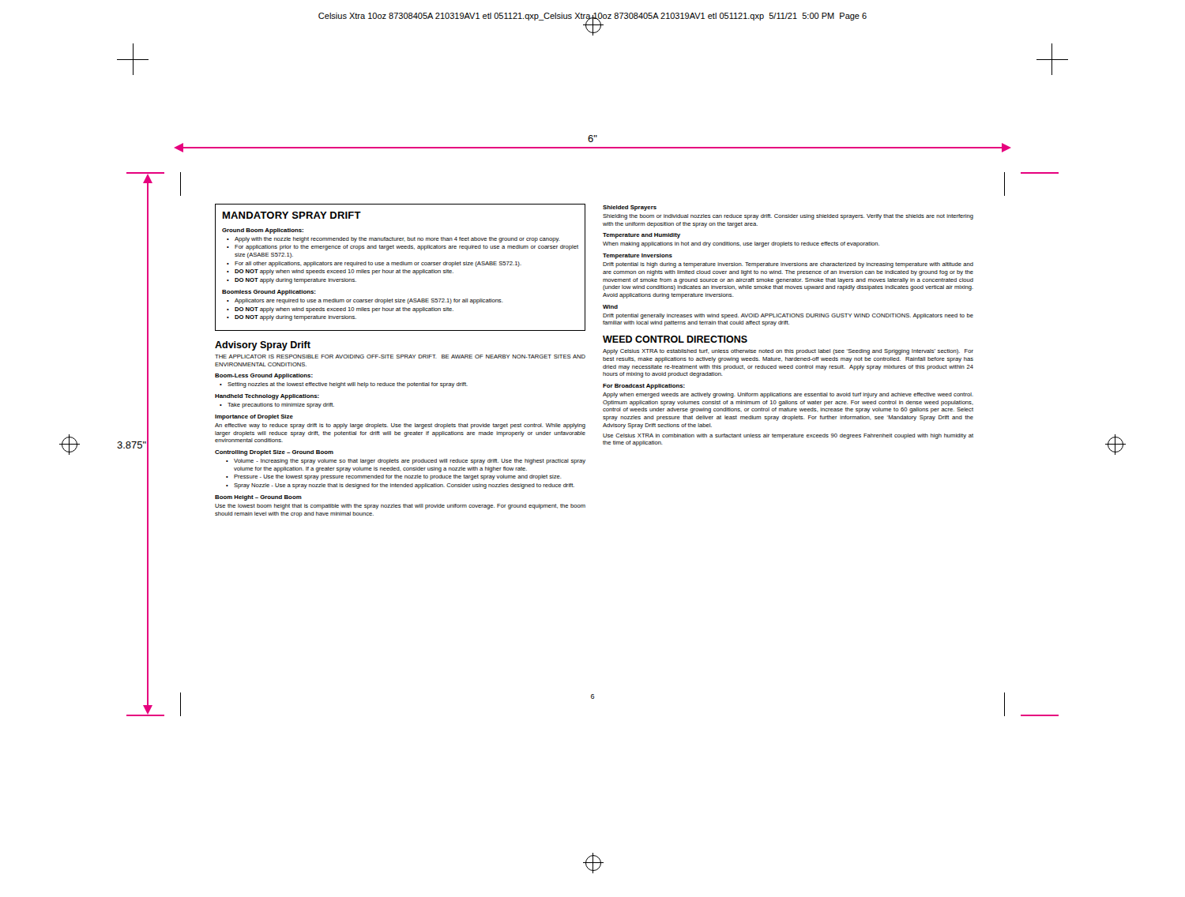Celsius Xtra 10oz 87308405A 210319AV1 etl 051121.qxp_Celsius Xtra 10oz 87308405A 210319AV1 etl 051121.qxp 5/11/21 5:00 PM Page 6
6"
3.875"
MANDATORY SPRAY DRIFT
Ground Boom Applications:
Apply with the nozzle height recommended by the manufacturer, but no more than 4 feet above the ground or crop canopy.
For applications prior to the emergence of crops and target weeds, applicators are required to use a medium or coarser droplet size (ASABE S572.1).
For all other applications, applicators are required to use a medium or coarser droplet size (ASABE S572.1).
DO NOT apply when wind speeds exceed 10 miles per hour at the application site.
DO NOT apply during temperature inversions.
Boomless Ground Applications:
Applicators are required to use a medium or coarser droplet size (ASABE S572.1) for all applications.
DO NOT apply when wind speeds exceed 10 miles per hour at the application site.
DO NOT apply during temperature inversions.
Advisory Spray Drift
THE APPLICATOR IS RESPONSIBLE FOR AVOIDING OFF-SITE SPRAY DRIFT. BE AWARE OF NEARBY NON-TARGET SITES AND ENVIRONMENTAL CONDITIONS.
Boom-Less Ground Applications:
Setting nozzles at the lowest effective height will help to reduce the potential for spray drift.
Handheld Technology Applications:
Take precautions to minimize spray drift.
Importance of Droplet Size
An effective way to reduce spray drift is to apply large droplets. Use the largest droplets that provide target pest control. While applying larger droplets will reduce spray drift, the potential for drift will be greater if applications are made improperly or under unfavorable environmental conditions.
Controlling Droplet Size – Ground Boom
Volume - Increasing the spray volume so that larger droplets are produced will reduce spray drift. Use the highest practical spray volume for the application. If a greater spray volume is needed, consider using a nozzle with a higher flow rate.
Pressure - Use the lowest spray pressure recommended for the nozzle to produce the target spray volume and droplet size.
Spray Nozzle - Use a spray nozzle that is designed for the intended application. Consider using nozzles designed to reduce drift.
Boom Height – Ground Boom
Use the lowest boom height that is compatible with the spray nozzles that will provide uniform coverage. For ground equipment, the boom should remain level with the crop and have minimal bounce.
Shielded Sprayers
Shielding the boom or individual nozzles can reduce spray drift. Consider using shielded sprayers. Verify that the shields are not interfering with the uniform deposition of the spray on the target area.
Temperature and Humidity
When making applications in hot and dry conditions, use larger droplets to reduce effects of evaporation.
Temperature Inversions
Drift potential is high during a temperature inversion. Temperature inversions are characterized by increasing temperature with altitude and are common on nights with limited cloud cover and light to no wind. The presence of an inversion can be indicated by ground fog or by the movement of smoke from a ground source or an aircraft smoke generator. Smoke that layers and moves laterally in a concentrated cloud (under low wind conditions) indicates an inversion, while smoke that moves upward and rapidly dissipates indicates good vertical air mixing. Avoid applications during temperature inversions.
Wind
Drift potential generally increases with wind speed. AVOID APPLICATIONS DURING GUSTY WIND CONDITIONS. Applicators need to be familiar with local wind patterns and terrain that could affect spray drift.
WEED CONTROL DIRECTIONS
Apply Celsius XTRA to established turf, unless otherwise noted on this product label (see ‘Seeding and Sprigging Intervals’ section). For best results, make applications to actively growing weeds. Mature, hardened-off weeds may not be controlled. Rainfall before spray has dried may necessitate re-treatment with this product, or reduced weed control may result. Apply spray mixtures of this product within 24 hours of mixing to avoid product degradation.
For Broadcast Applications:
Apply when emerged weeds are actively growing. Uniform applications are essential to avoid turf injury and achieve effective weed control. Optimum application spray volumes consist of a minimum of 10 gallons of water per acre. For weed control in dense weed populations, control of weeds under adverse growing conditions, or control of mature weeds, increase the spray volume to 60 gallons per acre. Select spray nozzles and pressure that deliver at least medium spray droplets. For further information, see ‘Mandatory Spray Drift and the Advisory Spray Drift sections of the label.
Use Celsius XTRA in combination with a surfactant unless air temperature exceeds 90 degrees Fahrenheit coupled with high humidity at the time of application.
6